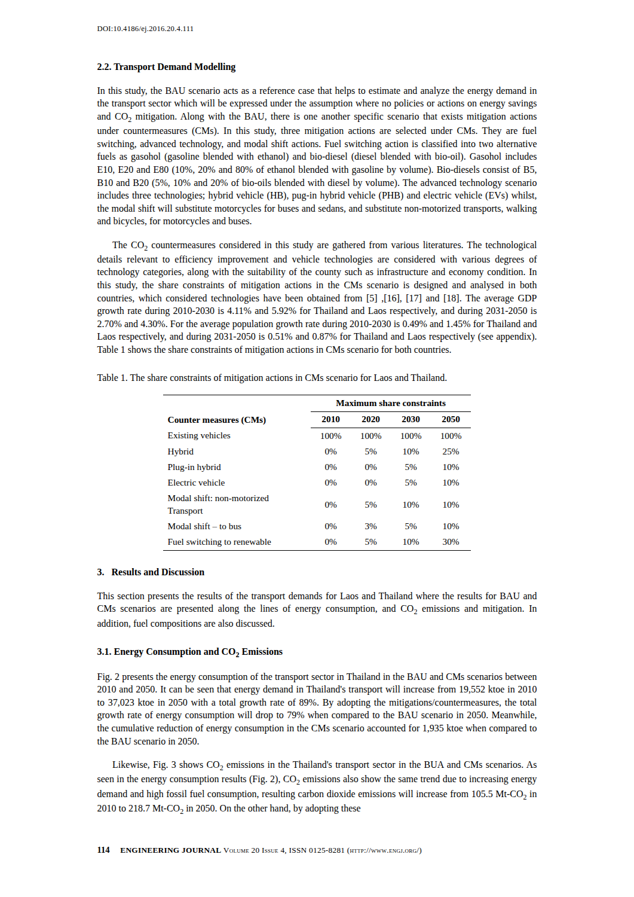DOI:10.4186/ej.2016.20.4.111
2.2. Transport Demand Modelling
In this study, the BAU scenario acts as a reference case that helps to estimate and analyze the energy demand in the transport sector which will be expressed under the assumption where no policies or actions on energy savings and CO2 mitigation. Along with the BAU, there is one another specific scenario that exists mitigation actions under countermeasures (CMs). In this study, three mitigation actions are selected under CMs. They are fuel switching, advanced technology, and modal shift actions. Fuel switching action is classified into two alternative fuels as gasohol (gasoline blended with ethanol) and bio-diesel (diesel blended with bio-oil). Gasohol includes E10, E20 and E80 (10%, 20% and 80% of ethanol blended with gasoline by volume). Bio-diesels consist of B5, B10 and B20 (5%, 10% and 20% of bio-oils blended with diesel by volume). The advanced technology scenario includes three technologies; hybrid vehicle (HB), pug-in hybrid vehicle (PHB) and electric vehicle (EVs) whilst, the modal shift will substitute motorcycles for buses and sedans, and substitute non-motorized transports, walking and bicycles, for motorcycles and buses.
The CO2 countermeasures considered in this study are gathered from various literatures. The technological details relevant to efficiency improvement and vehicle technologies are considered with various degrees of technology categories, along with the suitability of the county such as infrastructure and economy condition. In this study, the share constraints of mitigation actions in the CMs scenario is designed and analysed in both countries, which considered technologies have been obtained from [5] ,[16], [17] and [18]. The average GDP growth rate during 2010-2030 is 4.11% and 5.92% for Thailand and Laos respectively, and during 2031-2050 is 2.70% and 4.30%. For the average population growth rate during 2010-2030 is 0.49% and 1.45% for Thailand and Laos respectively, and during 2031-2050 is 0.51% and 0.87% for Thailand and Laos respectively (see appendix). Table 1 shows the share constraints of mitigation actions in CMs scenario for both countries.
Table 1. The share constraints of mitigation actions in CMs scenario for Laos and Thailand.
| Counter measures (CMs) | Maximum share constraints |
| --- | --- |
| 2010 | 2020 | 2030 | 2050 |
| Existing vehicles | 100% | 100% | 100% | 100% |
| Hybrid | 0% | 5% | 10% | 25% |
| Plug-in hybrid | 0% | 0% | 5% | 10% |
| Electric vehicle | 0% | 0% | 5% | 10% |
| Modal shift: non-motorized Transport | 0% | 5% | 10% | 10% |
| Modal shift – to bus | 0% | 3% | 5% | 10% |
| Fuel switching to renewable | 0% | 5% | 10% | 30% |
3. Results and Discussion
This section presents the results of the transport demands for Laos and Thailand where the results for BAU and CMs scenarios are presented along the lines of energy consumption, and CO2 emissions and mitigation. In addition, fuel compositions are also discussed.
3.1. Energy Consumption and CO2 Emissions
Fig. 2 presents the energy consumption of the transport sector in Thailand in the BAU and CMs scenarios between 2010 and 2050. It can be seen that energy demand in Thailand's transport will increase from 19,552 ktoe in 2010 to 37,023 ktoe in 2050 with a total growth rate of 89%. By adopting the mitigations/countermeasures, the total growth rate of energy consumption will drop to 79% when compared to the BAU scenario in 2050. Meanwhile, the cumulative reduction of energy consumption in the CMs scenario accounted for 1,935 ktoe when compared to the BAU scenario in 2050.
Likewise, Fig. 3 shows CO2 emissions in the Thailand's transport sector in the BUA and CMs scenarios. As seen in the energy consumption results (Fig. 2), CO2 emissions also show the same trend due to increasing energy demand and high fossil fuel consumption, resulting carbon dioxide emissions will increase from 105.5 Mt-CO2 in 2010 to 218.7 Mt-CO2 in 2050. On the other hand, by adopting these
114 ENGINEERING JOURNAL Volume 20 Issue 4, ISSN 0125-8281 (http://www.engj.org/)